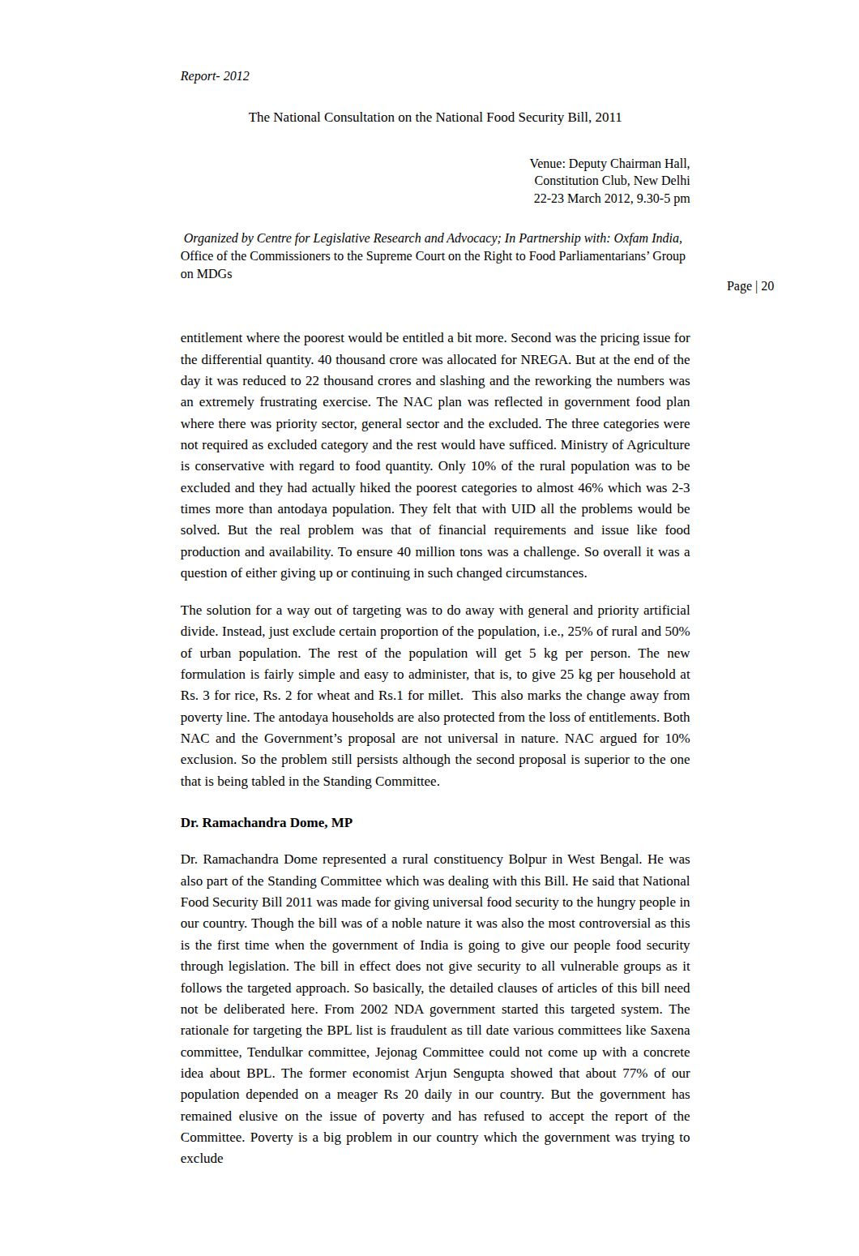Report- 2012
The National Consultation on the National Food Security Bill, 2011
Venue: Deputy Chairman Hall,
Constitution Club, New Delhi
22-23 March 2012, 9.30-5 pm
Organized by Centre for Legislative Research and Advocacy; In Partnership with: Oxfam India, Office of the Commissioners to the Supreme Court on the Right to Food Parliamentarians’ Group on MDGs
Page | 20
entitlement where the poorest would be entitled a bit more. Second was the pricing issue for the differential quantity. 40 thousand crore was allocated for NREGA. But at the end of the day it was reduced to 22 thousand crores and slashing and the reworking the numbers was an extremely frustrating exercise. The NAC plan was reflected in government food plan where there was priority sector, general sector and the excluded. The three categories were not required as excluded category and the rest would have sufficed. Ministry of Agriculture is conservative with regard to food quantity. Only 10% of the rural population was to be excluded and they had actually hiked the poorest categories to almost 46% which was 2-3 times more than antodaya population. They felt that with UID all the problems would be solved. But the real problem was that of financial requirements and issue like food production and availability. To ensure 40 million tons was a challenge. So overall it was a question of either giving up or continuing in such changed circumstances.
The solution for a way out of targeting was to do away with general and priority artificial divide. Instead, just exclude certain proportion of the population, i.e., 25% of rural and 50% of urban population. The rest of the population will get 5 kg per person. The new formulation is fairly simple and easy to administer, that is, to give 25 kg per household at Rs. 3 for rice, Rs. 2 for wheat and Rs.1 for millet. This also marks the change away from poverty line. The antodaya households are also protected from the loss of entitlements. Both NAC and the Government’s proposal are not universal in nature. NAC argued for 10% exclusion. So the problem still persists although the second proposal is superior to the one that is being tabled in the Standing Committee.
Dr. Ramachandra Dome, MP
Dr. Ramachandra Dome represented a rural constituency Bolpur in West Bengal. He was also part of the Standing Committee which was dealing with this Bill. He said that National Food Security Bill 2011 was made for giving universal food security to the hungry people in our country. Though the bill was of a noble nature it was also the most controversial as this is the first time when the government of India is going to give our people food security through legislation. The bill in effect does not give security to all vulnerable groups as it follows the targeted approach. So basically, the detailed clauses of articles of this bill need not be deliberated here. From 2002 NDA government started this targeted system. The rationale for targeting the BPL list is fraudulent as till date various committees like Saxena committee, Tendulkar committee, Jejonag Committee could not come up with a concrete idea about BPL. The former economist Arjun Sengupta showed that about 77% of our population depended on a meager Rs 20 daily in our country. But the government has remained elusive on the issue of poverty and has refused to accept the report of the Committee. Poverty is a big problem in our country which the government was trying to exclude